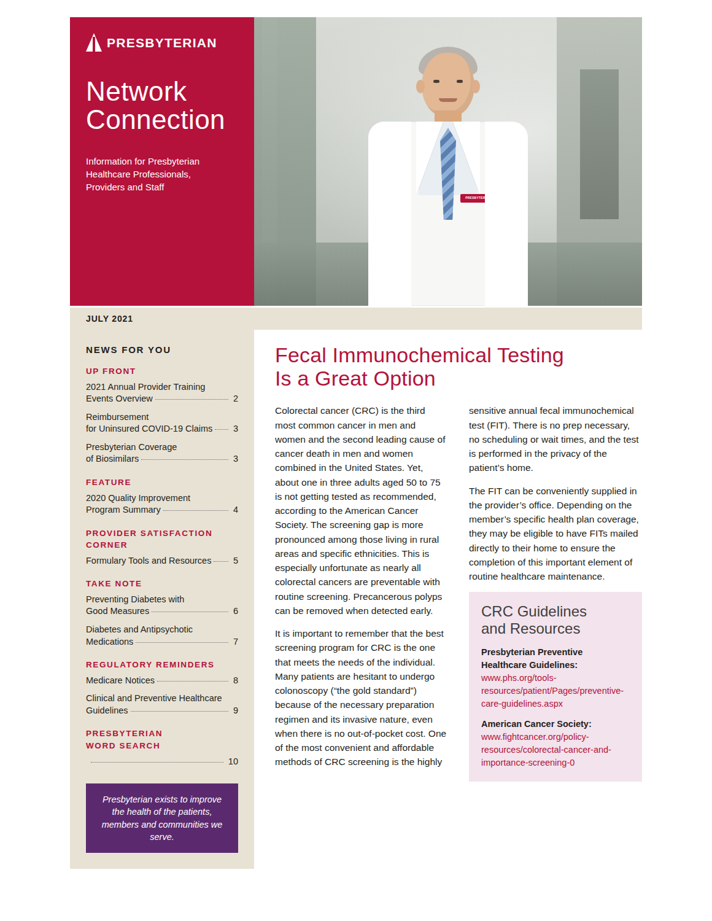PRESBYTERIAN
Network
Connection
Information for Presbyterian
Healthcare Professionals,
Providers and Staff
JULY 2021
News for You
Up Front
2021 Annual Provider Training
Events Overview 2
Reimbursement
for Uninsured COVID-19 Claims 3
Presbyterian Coverage
of Biosimilars 3
Feature
2020 Quality Improvement
Program Summary 4
Provider Satisfaction
Corner
Formulary Tools and Resources 5
Take Note
Preventing Diabetes with
Good Measures 6
Diabetes and Antipsychotic
Medications 7
Regulatory Reminders
Medicare Notices 8
Clinical and Preventive Healthcare
Guidelines 9
Presbyterian
Word Search
10
Presbyterian exists to improve the health of the patients, members and communities we serve.
Fecal Immunochemical Testing
Is a Great Option
Colorectal cancer (CRC) is the third most common cancer in men and women and the second leading cause of cancer death in men and women combined in the United States. Yet, about one in three adults aged 50 to 75 is not getting tested as recommended, according to the American Cancer Society. The screening gap is more pronounced among those living in rural areas and specific ethnicities. This is especially unfortunate as nearly all colorectal cancers are preventable with routine screening. Precancerous polyps can be removed when detected early.
It is important to remember that the best screening program for CRC is the one that meets the needs of the individual. Many patients are hesitant to undergo colonoscopy (“the gold standard”) because of the necessary preparation regimen and its invasive nature, even when there is no out-of-pocket cost. One of the most convenient and affordable methods of CRC screening is the highly sensitive annual fecal immunochemical test (FIT). There is no prep necessary, no scheduling or wait times, and the test is performed in the privacy of the patient’s home.
The FIT can be conveniently supplied in the provider’s office. Depending on the member’s specific health plan coverage, they may be eligible to have FITs mailed directly to their home to ensure the completion of this important element of routine healthcare maintenance.
CRC Guidelines
and Resources
Presbyterian Preventive Healthcare Guidelines:
www.phs.org/tools-resources/patient/Pages/preventive-care-guidelines.aspx
American Cancer Society:
www.fightcancer.org/policy-resources/colorectal-cancer-and-importance-screening-0